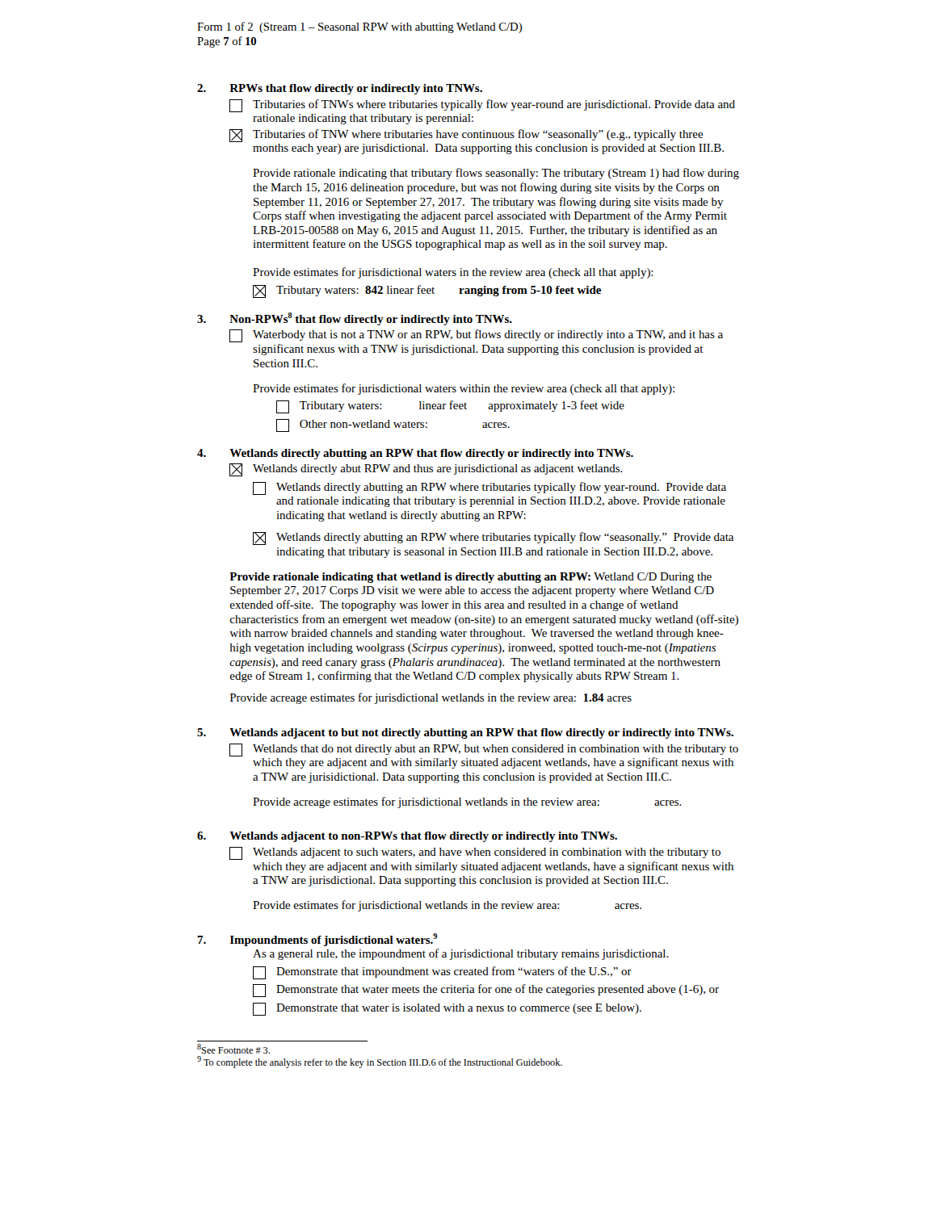Form 1 of 2 (Stream 1 – Seasonal RPW with abutting Wetland C/D)
Page 7 of 10
2.
RPWs that flow directly or indirectly into TNWs.
Tributaries of TNWs where tributaries typically flow year-round are jurisdictional. Provide data and rationale indicating that tributary is perennial:
Tributaries of TNW where tributaries have continuous flow “seasonally” (e.g., typically three months each year) are jurisdictional. Data supporting this conclusion is provided at Section III.B.
Provide rationale indicating that tributary flows seasonally: The tributary (Stream 1) had flow during the March 15, 2016 delineation procedure, but was not flowing during site visits by the Corps on September 11, 2016 or September 27, 2017. The tributary was flowing during site visits made by Corps staff when investigating the adjacent parcel associated with Department of the Army Permit LRB-2015-00588 on May 6, 2015 and August 11, 2015. Further, the tributary is identified as an intermittent feature on the USGS topographical map as well as in the soil survey map.
Provide estimates for jurisdictional waters in the review area (check all that apply):
Tributary waters: 842 linear feet ranging from 5-10 feet wide
3.
Non-RPWs8 that flow directly or indirectly into TNWs.
Waterbody that is not a TNW or an RPW, but flows directly or indirectly into a TNW, and it has a significant nexus with a TNW is jurisdictional. Data supporting this conclusion is provided at Section III.C.
Provide estimates for jurisdictional waters within the review area (check all that apply):
Tributary waters: linear feet approximately 1-3 feet wide
Other non-wetland waters: acres.
4.
Wetlands directly abutting an RPW that flow directly or indirectly into TNWs.
Wetlands directly abut RPW and thus are jurisdictional as adjacent wetlands.
Wetlands directly abutting an RPW where tributaries typically flow year-round. Provide data and rationale indicating that tributary is perennial in Section III.D.2, above. Provide rationale indicating that wetland is directly abutting an RPW:
Wetlands directly abutting an RPW where tributaries typically flow “seasonally.” Provide data indicating that tributary is seasonal in Section III.B and rationale in Section III.D.2, above.
Provide rationale indicating that wetland is directly abutting an RPW: Wetland C/D During the September 27, 2017 Corps JD visit we were able to access the adjacent property where Wetland C/D extended off-site. The topography was lower in this area and resulted in a change of wetland characteristics from an emergent wet meadow (on-site) to an emergent saturated mucky wetland (off-site) with narrow braided channels and standing water throughout. We traversed the wetland through knee-high vegetation including woolgrass (Scirpus cyperinus), ironweed, spotted touch-me-not (Impatiens capensis), and reed canary grass (Phalaris arundinacea). The wetland terminated at the northwestern edge of Stream 1, confirming that the Wetland C/D complex physically abuts RPW Stream 1.
Provide acreage estimates for jurisdictional wetlands in the review area: 1.84 acres
5.
Wetlands adjacent to but not directly abutting an RPW that flow directly or indirectly into TNWs.
Wetlands that do not directly abut an RPW, but when considered in combination with the tributary to which they are adjacent and with similarly situated adjacent wetlands, have a significant nexus with a TNW are jurisidictional. Data supporting this conclusion is provided at Section III.C.
Provide acreage estimates for jurisdictional wetlands in the review area: acres.
6.
Wetlands adjacent to non-RPWs that flow directly or indirectly into TNWs.
Wetlands adjacent to such waters, and have when considered in combination with the tributary to which they are adjacent and with similarly situated adjacent wetlands, have a significant nexus with a TNW are jurisdictional. Data supporting this conclusion is provided at Section III.C.
Provide estimates for jurisdictional wetlands in the review area: acres.
7.
Impoundments of jurisdictional waters.9
As a general rule, the impoundment of a jurisdictional tributary remains jurisdictional.
Demonstrate that impoundment was created from “waters of the U.S.,” or
Demonstrate that water meets the criteria for one of the categories presented above (1-6), or
Demonstrate that water is isolated with a nexus to commerce (see E below).
8See Footnote # 3.
9 To complete the analysis refer to the key in Section III.D.6 of the Instructional Guidebook.